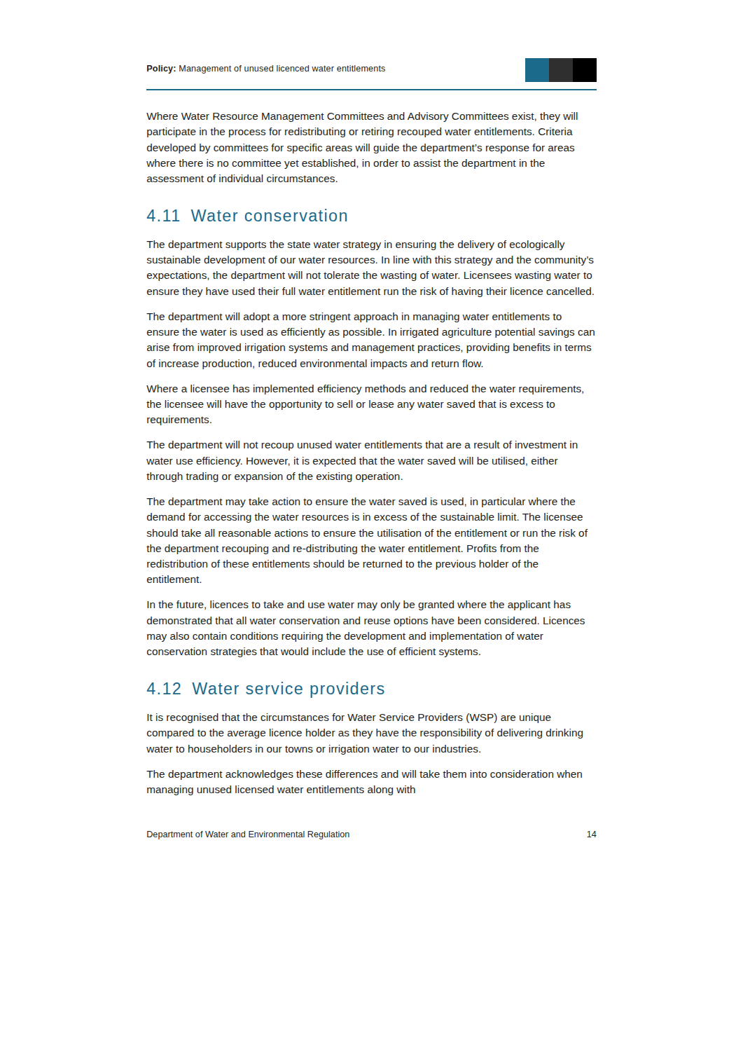Policy: Management of unused licenced water entitlements
Where Water Resource Management Committees and Advisory Committees exist, they will participate in the process for redistributing or retiring recouped water entitlements. Criteria developed by committees for specific areas will guide the department’s response for areas where there is no committee yet established, in order to assist the department in the assessment of individual circumstances.
4.11 Water conservation
The department supports the state water strategy in ensuring the delivery of ecologically sustainable development of our water resources. In line with this strategy and the community’s expectations, the department will not tolerate the wasting of water. Licensees wasting water to ensure they have used their full water entitlement run the risk of having their licence cancelled.
The department will adopt a more stringent approach in managing water entitlements to ensure the water is used as efficiently as possible. In irrigated agriculture potential savings can arise from improved irrigation systems and management practices, providing benefits in terms of increase production, reduced environmental impacts and return flow.
Where a licensee has implemented efficiency methods and reduced the water requirements, the licensee will have the opportunity to sell or lease any water saved that is excess to requirements.
The department will not recoup unused water entitlements that are a result of investment in water use efficiency. However, it is expected that the water saved will be utilised, either through trading or expansion of the existing operation.
The department may take action to ensure the water saved is used, in particular where the demand for accessing the water resources is in excess of the sustainable limit. The licensee should take all reasonable actions to ensure the utilisation of the entitlement or run the risk of the department recouping and re-distributing the water entitlement. Profits from the redistribution of these entitlements should be returned to the previous holder of the entitlement.
In the future, licences to take and use water may only be granted where the applicant has demonstrated that all water conservation and reuse options have been considered. Licences may also contain conditions requiring the development and implementation of water conservation strategies that would include the use of efficient systems.
4.12 Water service providers
It is recognised that the circumstances for Water Service Providers (WSP) are unique compared to the average licence holder as they have the responsibility of delivering drinking water to householders in our towns or irrigation water to our industries.
The department acknowledges these differences and will take them into consideration when managing unused licensed water entitlements along with
Department of Water and Environmental Regulation
14